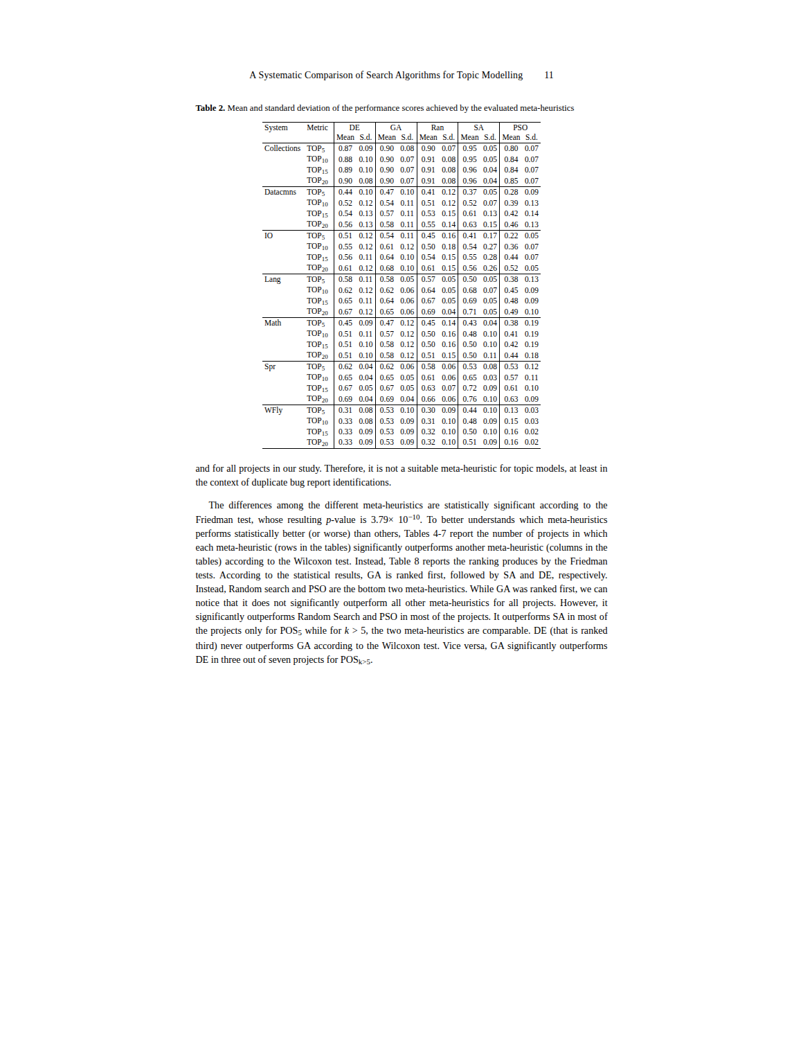A Systematic Comparison of Search Algorithms for Topic Modelling 11
Table 2. Mean and standard deviation of the performance scores achieved by the evaluated meta-heuristics
| System | Metric | DE | GA | Ran | SA | PSO |
| --- | --- | --- | --- | --- | --- | --- |
| | | Mean | S.d. | Mean | S.d. | Mean | S.d. | Mean | S.d. | Mean | S.d. |
| Collections | TOP 5 | 0.87 | 0.09 | 0.90 | 0.08 | 0.90 | 0.07 | 0.95 | 0.05 | 0.80 | 0.07 |
| | TOP 10 | 0.88 | 0.10 | 0.90 | 0.07 | 0.91 | 0.08 | 0.95 | 0.05 | 0.84 | 0.07 |
| | TOP 15 | 0.89 | 0.10 | 0.90 | 0.07 | 0.91 | 0.08 | 0.96 | 0.04 | 0.84 | 0.07 |
| | TOP 20 | 0.90 | 0.08 | 0.90 | 0.07 | 0.91 | 0.08 | 0.96 | 0.04 | 0.85 | 0.07 |
| Datacmns | TOP 5 | 0.44 | 0.10 | 0.47 | 0.10 | 0.41 | 0.12 | 0.37 | 0.05 | 0.28 | 0.09 |
| | TOP 10 | 0.52 | 0.12 | 0.54 | 0.11 | 0.51 | 0.12 | 0.52 | 0.07 | 0.39 | 0.13 |
| | TOP 15 | 0.54 | 0.13 | 0.57 | 0.11 | 0.53 | 0.15 | 0.61 | 0.13 | 0.42 | 0.14 |
| | TOP 20 | 0.56 | 0.13 | 0.58 | 0.11 | 0.55 | 0.14 | 0.63 | 0.15 | 0.46 | 0.13 |
| IO | TOP 5 | 0.51 | 0.12 | 0.54 | 0.11 | 0.45 | 0.16 | 0.41 | 0.17 | 0.22 | 0.05 |
| | TOP 10 | 0.55 | 0.12 | 0.61 | 0.12 | 0.50 | 0.18 | 0.54 | 0.27 | 0.36 | 0.07 |
| | TOP 15 | 0.56 | 0.11 | 0.64 | 0.10 | 0.54 | 0.15 | 0.55 | 0.28 | 0.44 | 0.07 |
| | TOP 20 | 0.61 | 0.12 | 0.68 | 0.10 | 0.61 | 0.15 | 0.56 | 0.26 | 0.52 | 0.05 |
| Lang | TOP 5 | 0.58 | 0.11 | 0.58 | 0.05 | 0.57 | 0.05 | 0.50 | 0.05 | 0.38 | 0.13 |
| | TOP 10 | 0.62 | 0.12 | 0.62 | 0.06 | 0.64 | 0.05 | 0.68 | 0.07 | 0.45 | 0.09 |
| | TOP 15 | 0.65 | 0.11 | 0.64 | 0.06 | 0.67 | 0.05 | 0.69 | 0.05 | 0.48 | 0.09 |
| | TOP 20 | 0.67 | 0.12 | 0.65 | 0.06 | 0.69 | 0.04 | 0.71 | 0.05 | 0.49 | 0.10 |
| Math | TOP 5 | 0.45 | 0.09 | 0.47 | 0.12 | 0.45 | 0.14 | 0.43 | 0.04 | 0.38 | 0.19 |
| | TOP 10 | 0.51 | 0.11 | 0.57 | 0.12 | 0.50 | 0.16 | 0.48 | 0.10 | 0.41 | 0.19 |
| | TOP 15 | 0.51 | 0.10 | 0.58 | 0.12 | 0.50 | 0.16 | 0.50 | 0.10 | 0.42 | 0.19 |
| | TOP 20 | 0.51 | 0.10 | 0.58 | 0.12 | 0.51 | 0.15 | 0.50 | 0.11 | 0.44 | 0.18 |
| Spr | TOP 5 | 0.62 | 0.04 | 0.62 | 0.06 | 0.58 | 0.06 | 0.53 | 0.08 | 0.53 | 0.12 |
| | TOP 10 | 0.65 | 0.04 | 0.65 | 0.05 | 0.61 | 0.06 | 0.65 | 0.03 | 0.57 | 0.11 |
| | TOP 15 | 0.67 | 0.05 | 0.67 | 0.05 | 0.63 | 0.07 | 0.72 | 0.09 | 0.61 | 0.10 |
| | TOP 20 | 0.69 | 0.04 | 0.69 | 0.04 | 0.66 | 0.06 | 0.76 | 0.10 | 0.63 | 0.09 |
| WFly | TOP 5 | 0.31 | 0.08 | 0.53 | 0.10 | 0.30 | 0.09 | 0.44 | 0.10 | 0.13 | 0.03 |
| | TOP 10 | 0.33 | 0.08 | 0.53 | 0.09 | 0.31 | 0.10 | 0.48 | 0.09 | 0.15 | 0.03 |
| | TOP 15 | 0.33 | 0.09 | 0.53 | 0.09 | 0.32 | 0.10 | 0.50 | 0.10 | 0.16 | 0.02 |
| | TOP 20 | 0.33 | 0.09 | 0.53 | 0.09 | 0.32 | 0.10 | 0.51 | 0.09 | 0.16 | 0.02 |
and for all projects in our study. Therefore, it is not a suitable meta-heuristic for topic models, at least in the context of duplicate bug report identifications.
The differences among the different meta-heuristics are statistically significant according to the Friedman test, whose resulting p-value is 3.79× 10−10. To better understands which meta-heuristics performs statistically better (or worse) than others, Tables 4-7 report the number of projects in which each meta-heuristic (rows in the tables) significantly outperforms another meta-heuristic (columns in the tables) according to the Wilcoxon test. Instead, Table 8 reports the ranking produces by the Friedman tests. According to the statistical results, GA is ranked first, followed by SA and DE, respectively. Instead, Random search and PSO are the bottom two meta-heuristics. While GA was ranked first, we can notice that it does not significantly outperform all other meta-heuristics for all projects. However, it significantly outperforms Random Search and PSO in most of the projects. It outperforms SA in most of the projects only for POS5 while for k > 5, the two meta-heuristics are comparable. DE (that is ranked third) never outperforms GA according to the Wilcoxon test. Vice versa, GA significantly outperforms DE in three out of seven projects for POSk>5.